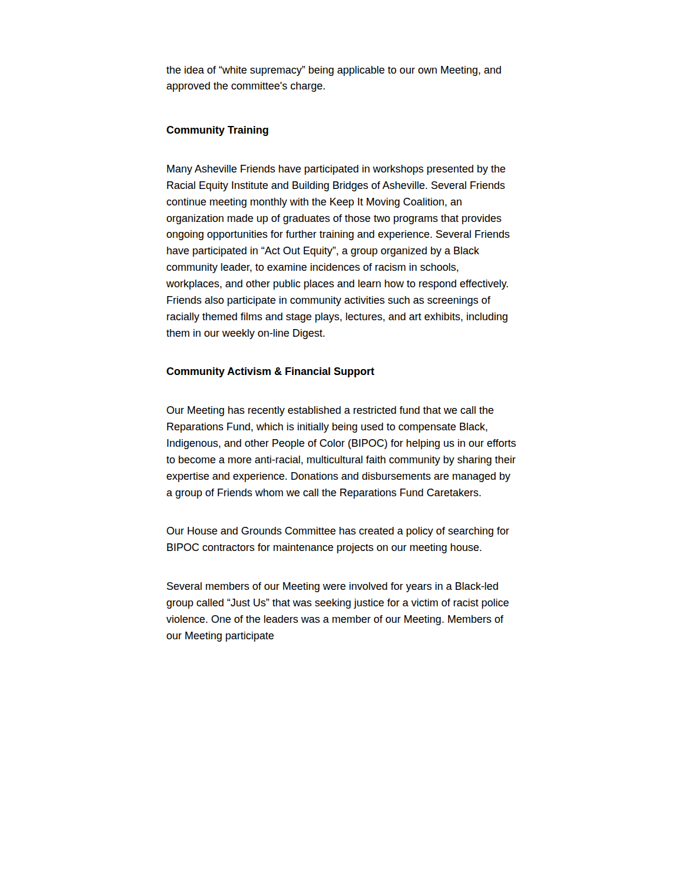the idea of “white supremacy” being applicable to our own Meeting, and approved the committee's charge.
Community Training
Many Asheville Friends have participated in workshops presented by the Racial Equity Institute and Building Bridges of Asheville. Several Friends continue meeting monthly with the Keep It Moving Coalition, an organization made up of graduates of those two programs that provides ongoing opportunities for further training and experience. Several Friends have participated in “Act Out Equity”, a group organized by a Black community leader, to examine incidences of racism in schools, workplaces, and other public places and learn how to respond effectively. Friends also participate in community activities such as screenings of racially themed films and stage plays, lectures, and art exhibits, including them in our weekly on-line Digest.
Community Activism & Financial Support
Our Meeting has recently established a restricted fund that we call the Reparations Fund, which is initially being used to compensate Black, Indigenous, and other People of Color (BIPOC) for helping us in our efforts to become a more anti-racial, multicultural faith community by sharing their expertise and experience. Donations and disbursements are managed by a group of Friends whom we call the Reparations Fund Caretakers.
Our House and Grounds Committee has created a policy of searching for BIPOC contractors for maintenance projects on our meeting house.
Several members of our Meeting were involved for years in a Black-led group called “Just Us” that was seeking justice for a victim of racist police violence. One of the leaders was a member of our Meeting. Members of our Meeting participate